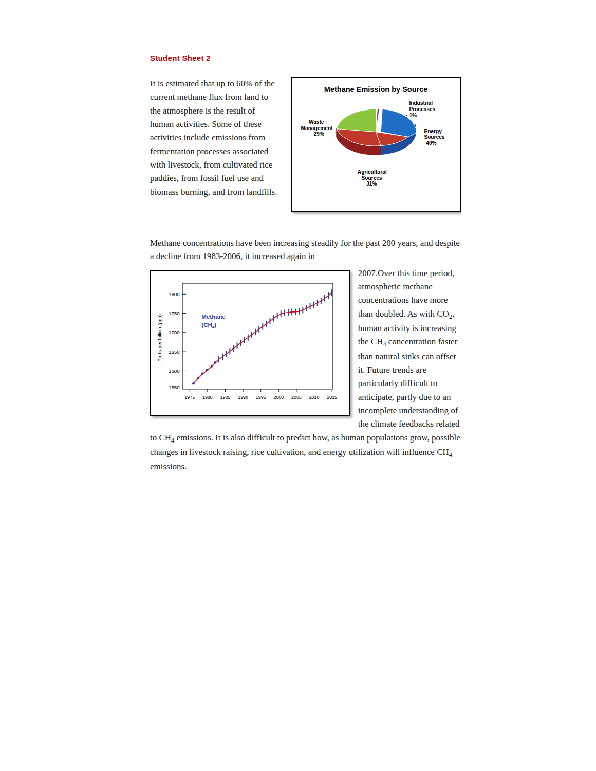Student Sheet 2
Methane Emission by Source Industrial Processes 1% Waste Management 29% Energy Sources 40% Agricultural Sources 31%
It is estimated that up to 60% of the current methane flux from land to the atmosphere is the result of human activities. Some of these activities include emissions from fermentation processes associated with livestock, from cultivated rice paddies, from fossil fuel use and biomass burning, and from landfills.
Methane concentrations have been increasing steadily for the past 200 years, and despite a decline from 1983-2006, it increased again in
Parts per billion (ppb) 1800 1750 1700 1650 1600 1550 1975 1980 1985 1990 1995 2000 2005 2010 2015 Methane (CH4)
2007.Over this time period, atmospheric methane concentrations have more than doubled. As with CO2, human activity is increasing the CH4 concentration faster than natural sinks can offset it. Future trends are particularly difficult to anticipate, partly due to an incomplete understanding of the climate feedbacks related to CH4 emissions. It is also difficult to predict how, as human populations grow, possible changes in livestock raising, rice cultivation, and energy utilization will influence CH4 emissions.